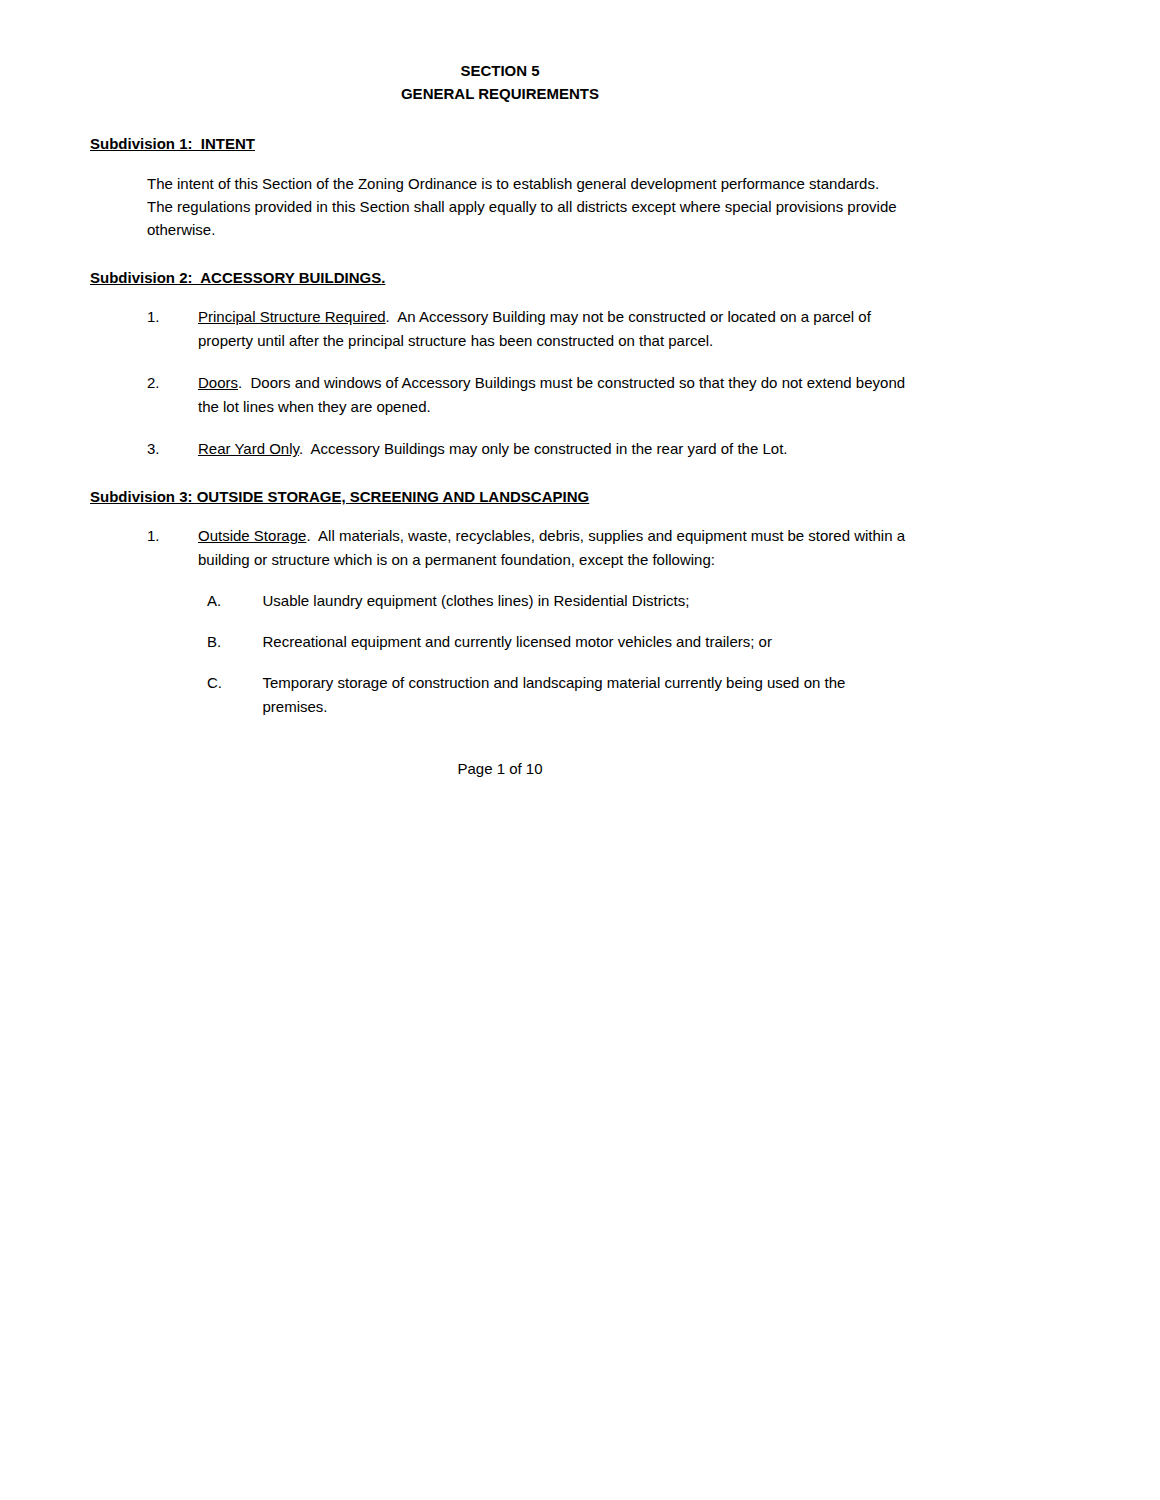SECTION 5
GENERAL REQUIREMENTS
Subdivision 1: INTENT
The intent of this Section of the Zoning Ordinance is to establish general development performance standards. The regulations provided in this Section shall apply equally to all districts except where special provisions provide otherwise.
Subdivision 2: ACCESSORY BUILDINGS.
1. Principal Structure Required. An Accessory Building may not be constructed or located on a parcel of property until after the principal structure has been constructed on that parcel.
2. Doors. Doors and windows of Accessory Buildings must be constructed so that they do not extend beyond the lot lines when they are opened.
3. Rear Yard Only. Accessory Buildings may only be constructed in the rear yard of the Lot.
Subdivision 3: OUTSIDE STORAGE, SCREENING AND LANDSCAPING
1. Outside Storage. All materials, waste, recyclables, debris, supplies and equipment must be stored within a building or structure which is on a permanent foundation, except the following:
A. Usable laundry equipment (clothes lines) in Residential Districts;
B. Recreational equipment and currently licensed motor vehicles and trailers; or
C. Temporary storage of construction and landscaping material currently being used on the premises.
Page 1 of 10